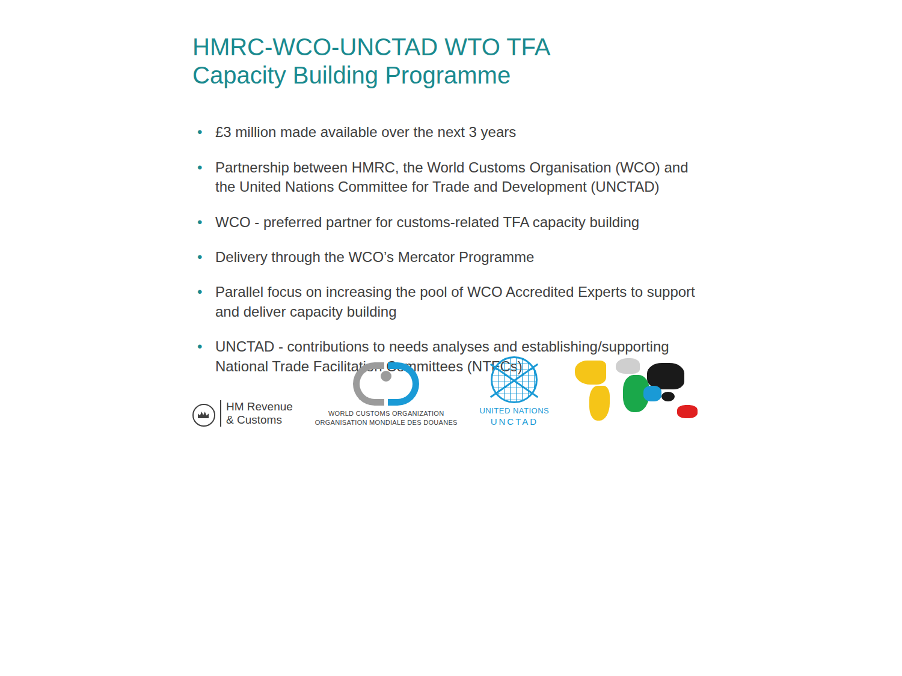HMRC-WCO-UNCTAD WTO TFA
Capacity Building Programme
£3 million made available over the next 3 years
Partnership between HMRC, the World Customs Organisation (WCO) and the United Nations Committee for Trade and Development (UNCTAD)
WCO - preferred partner for customs-related TFA capacity building
Delivery through the WCO’s Mercator Programme
Parallel focus on increasing the pool of WCO Accredited Experts to support and deliver capacity building
UNCTAD - contributions to needs analyses and establishing/supporting National Trade Facilitation Committees (NTFCs)
HM Revenue
& Customs
WORLD CUSTOMS ORGANIZATION
ORGANISATION MONDIALE DES DOUANES
UNITED NATIONS
UNCTAD